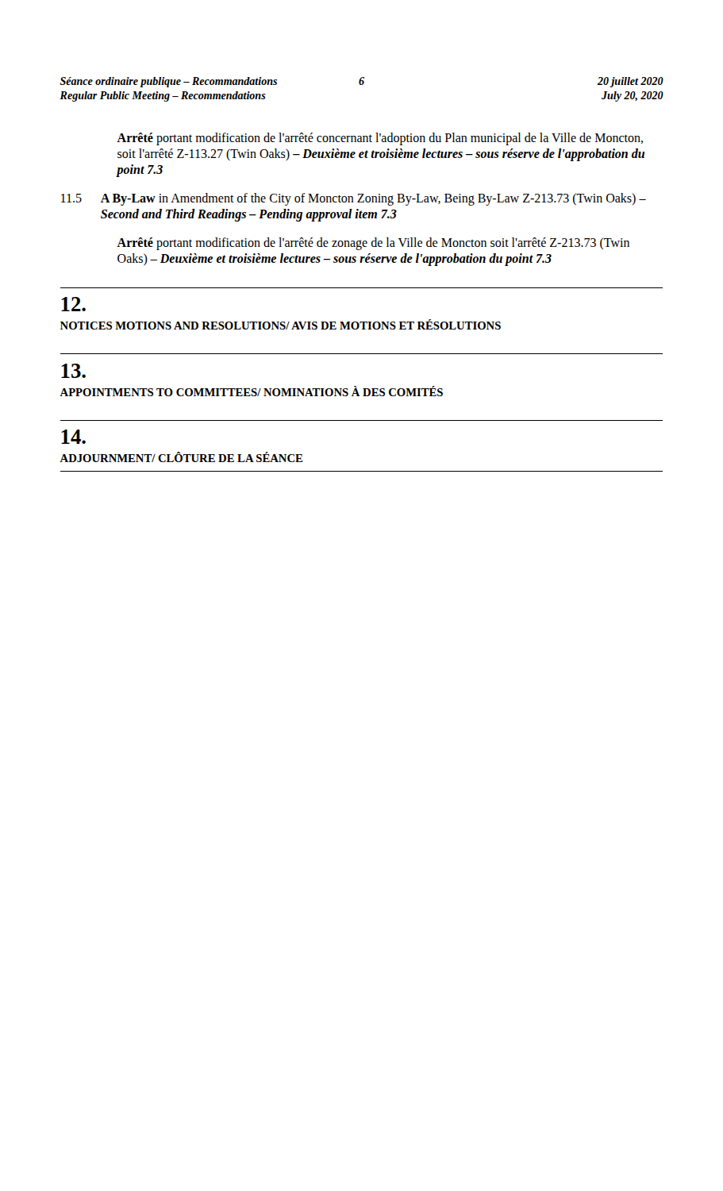Séance ordinaire publique – Recommandations
Regular Public Meeting – Recommendations
6
20 juillet 2020
July 20, 2020
Arrêté portant modification de l'arrêté concernant l'adoption du Plan municipal de la Ville de Moncton, soit l'arrêté Z-113.27 (Twin Oaks) – Deuxième et troisième lectures – sous réserve de l'approbation du point 7.3
11.5
A By-Law in Amendment of the City of Moncton Zoning By-Law, Being By-Law Z-213.73 (Twin Oaks) – Second and Third Readings – Pending approval item 7.3
Arrêté portant modification de l'arrêté de zonage de la Ville de Moncton soit l'arrêté Z-213.73 (Twin Oaks) – Deuxième et troisième lectures – sous réserve de l'approbation du point 7.3
12.
NOTICES MOTIONS AND RESOLUTIONS/ AVIS DE MOTIONS ET RÉSOLUTIONS
13.
APPOINTMENTS TO COMMITTEES/ NOMINATIONS À DES COMITÉS
14.
ADJOURNMENT/ CLÔTURE DE LA SÉANCE